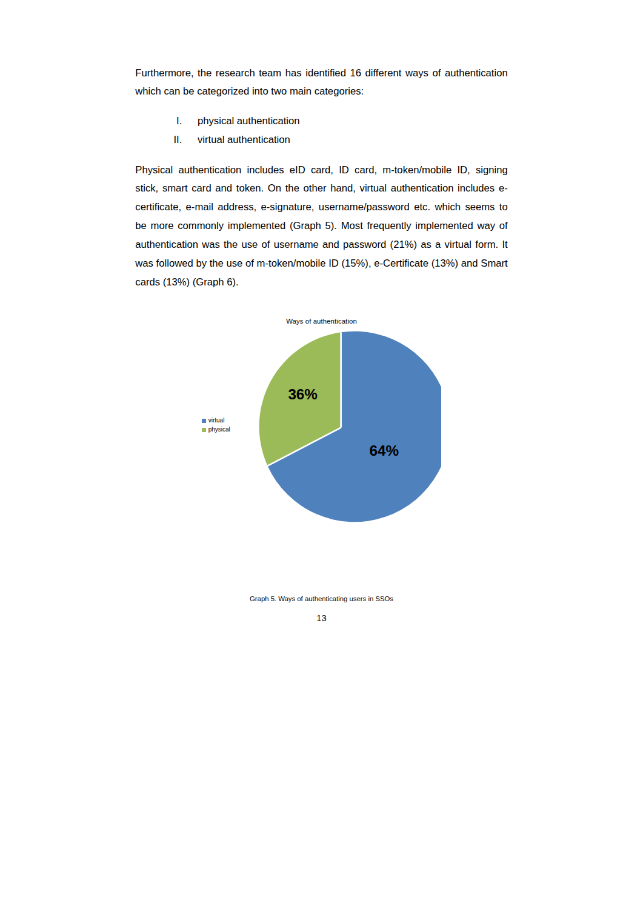Furthermore, the research team has identified 16 different ways of authentication which can be categorized into two main categories:
physical authentication
virtual authentication
Physical authentication includes eID card, ID card, m-token/mobile ID, signing stick, smart card and token. On the other hand, virtual authentication includes e-certificate, e-mail address, e-signature, username/password etc. which seems to be more commonly implemented (Graph 5). Most frequently implemented way of authentication was the use of username and password (21%) as a virtual form. It was followed by the use of m-token/mobile ID (15%), e-Certificate (13%) and Smart cards (13%) (Graph 6).
Ways of authentication
virtual
physical
64% 36%
Graph 5. Ways of authenticating users in SSOs
13